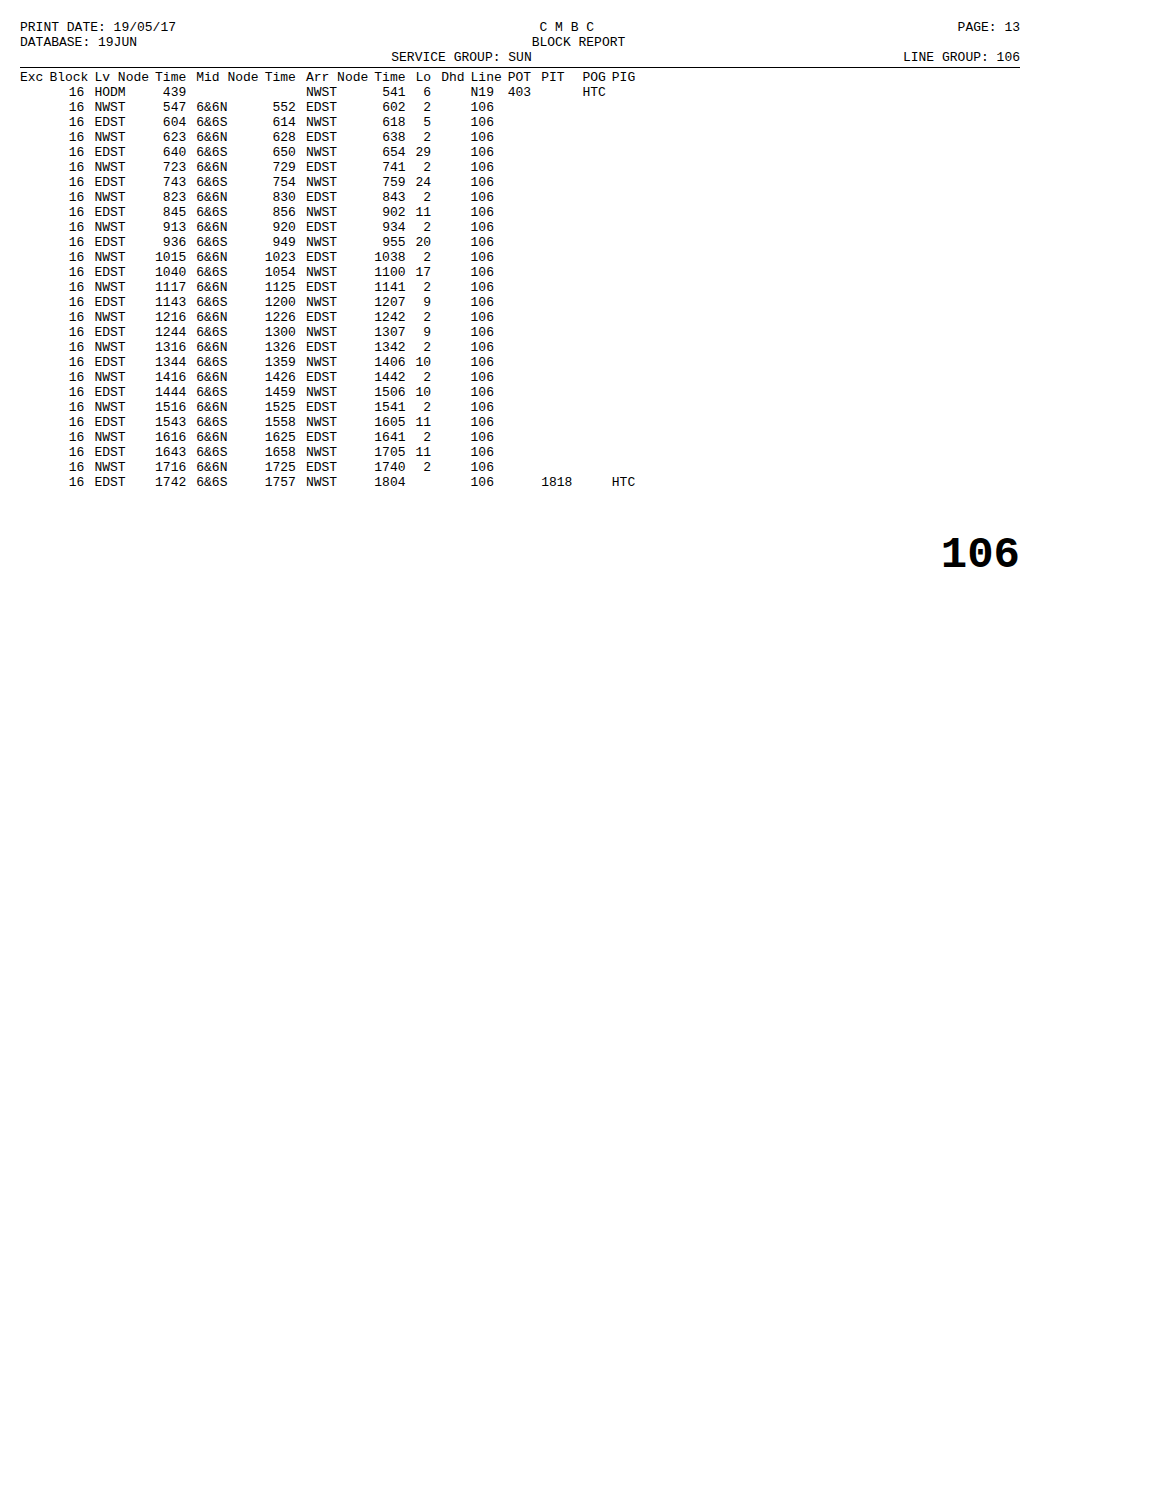PRINT DATE: 19/05/17 C M B C PAGE: 13
DATABASE: 19JUN BLOCK REPORT
SERVICE GROUP: SUN LINE GROUP: 106
| Exc | Block | Lv Node | Time | Mid Node | Time | Arr Node | Time | Lo | Dhd | Line | POT | PIT | POG | PIG |
| --- | --- | --- | --- | --- | --- | --- | --- | --- | --- | --- | --- | --- | --- | --- |
| | 16 | HODM | 439 | | | NWST | 541 | 6 | | N19 | 403 | | HTC | |
| | 16 | NWST | 547 | 6&6N | 552 | EDST | 602 | 2 | | 106 | | | | |
| | 16 | EDST | 604 | 6&6S | 614 | NWST | 618 | 5 | | 106 | | | | |
| | 16 | NWST | 623 | 6&6N | 628 | EDST | 638 | 2 | | 106 | | | | |
| | 16 | EDST | 640 | 6&6S | 650 | NWST | 654 | 29 | | 106 | | | | |
| | 16 | NWST | 723 | 6&6N | 729 | EDST | 741 | 2 | | 106 | | | | |
| | 16 | EDST | 743 | 6&6S | 754 | NWST | 759 | 24 | | 106 | | | | |
| | 16 | NWST | 823 | 6&6N | 830 | EDST | 843 | 2 | | 106 | | | | |
| | 16 | EDST | 845 | 6&6S | 856 | NWST | 902 | 11 | | 106 | | | | |
| | 16 | NWST | 913 | 6&6N | 920 | EDST | 934 | 2 | | 106 | | | | |
| | 16 | EDST | 936 | 6&6S | 949 | NWST | 955 | 20 | | 106 | | | | |
| | 16 | NWST | 1015 | 6&6N | 1023 | EDST | 1038 | 2 | | 106 | | | | |
| | 16 | EDST | 1040 | 6&6S | 1054 | NWST | 1100 | 17 | | 106 | | | | |
| | 16 | NWST | 1117 | 6&6N | 1125 | EDST | 1141 | 2 | | 106 | | | | |
| | 16 | EDST | 1143 | 6&6S | 1200 | NWST | 1207 | 9 | | 106 | | | | |
| | 16 | NWST | 1216 | 6&6N | 1226 | EDST | 1242 | 2 | | 106 | | | | |
| | 16 | EDST | 1244 | 6&6S | 1300 | NWST | 1307 | 9 | | 106 | | | | |
| | 16 | NWST | 1316 | 6&6N | 1326 | EDST | 1342 | 2 | | 106 | | | | |
| | 16 | EDST | 1344 | 6&6S | 1359 | NWST | 1406 | 10 | | 106 | | | | |
| | 16 | NWST | 1416 | 6&6N | 1426 | EDST | 1442 | 2 | | 106 | | | | |
| | 16 | EDST | 1444 | 6&6S | 1459 | NWST | 1506 | 10 | | 106 | | | | |
| | 16 | NWST | 1516 | 6&6N | 1525 | EDST | 1541 | 2 | | 106 | | | | |
| | 16 | EDST | 1543 | 6&6S | 1558 | NWST | 1605 | 11 | | 106 | | | | |
| | 16 | NWST | 1616 | 6&6N | 1625 | EDST | 1641 | 2 | | 106 | | | | |
| | 16 | EDST | 1643 | 6&6S | 1658 | NWST | 1705 | 11 | | 106 | | | | |
| | 16 | NWST | 1716 | 6&6N | 1725 | EDST | 1740 | 2 | | 106 | | | | |
| | 16 | EDST | 1742 | 6&6S | 1757 | NWST | 1804 | | | 106 | | 1818 | | HTC |
106